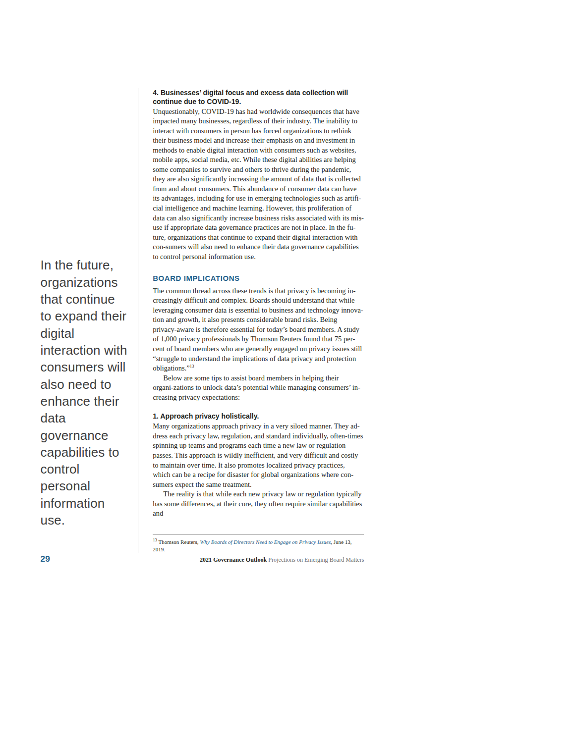In the future, organizations that continue to expand their digital interaction with consumers will also need to enhance their data governance capabilities to control personal information use.
4. Businesses’ digital focus and excess data collection will continue due to COVID-19.
Unquestionably, COVID-19 has had worldwide consequences that have impacted many businesses, regardless of their industry. The inability to interact with consumers in person has forced organizations to rethink their business model and increase their emphasis on and investment in methods to enable digital interaction with consumers such as websites, mobile apps, social media, etc. While these digital abilities are helping some companies to survive and others to thrive during the pandemic, they are also significantly increasing the amount of data that is collected from and about consumers. This abundance of consumer data can have its advantages, including for use in emerging technologies such as artificial intelligence and machine learning. However, this proliferation of data can also significantly increase business risks associated with its misuse if appropriate data governance practices are not in place. In the future, organizations that continue to expand their digital interaction with con‑sumers will also need to enhance their data governance capabilities to control personal information use.
BOARD IMPLICATIONS
The common thread across these trends is that privacy is becoming increasingly difficult and complex. Boards should understand that while leveraging consumer data is essential to business and technology innovation and growth, it also presents considerable brand risks. Being privacy‑aware is therefore essential for today’s board members. A study of 1,000 privacy professionals by Thomson Reuters found that 75 percent of board members who are generally engaged on privacy issues still “struggle to understand the implications of data privacy and protection obligations.”13
Below are some tips to assist board members in helping their organi‑zations to unlock data’s potential while managing consumers’ increasing privacy expectations:
1. Approach privacy holistically.
Many organizations approach privacy in a very siloed manner. They address each privacy law, regulation, and standard individually, often‑times spinning up teams and programs each time a new law or regulation passes. This approach is wildly inefficient, and very difficult and costly to maintain over time. It also promotes localized privacy practices, which can be a recipe for disaster for global organizations where consumers expect the same treatment.
The reality is that while each new privacy law or regulation typically has some differences, at their core, they often require similar capabilities and
13 Thomson Reuters, Why Boards of Directors Need to Engage on Privacy Issues, June 13, 2019.
29
2021 Governance Outlook Projections on Emerging Board Matters